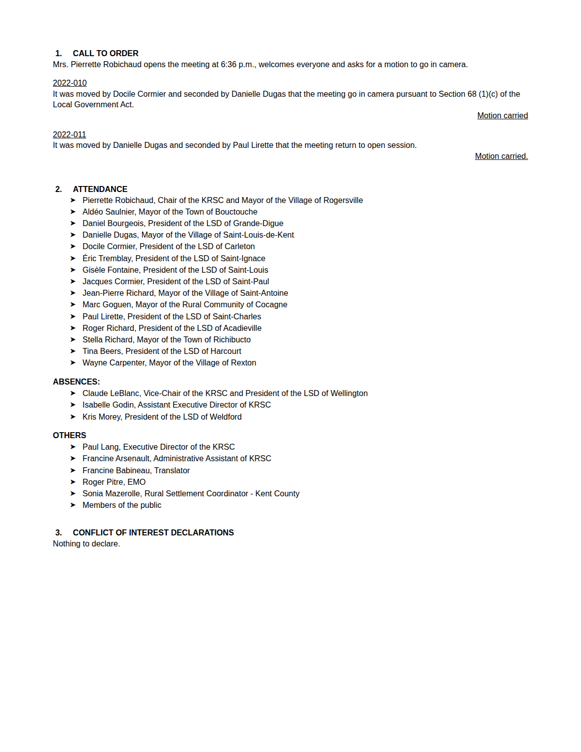CALL TO ORDER
Mrs. Pierrette Robichaud opens the meeting at 6:36 p.m., welcomes everyone and asks for a motion to go in camera.
2022-010
It was moved by Docile Cormier and seconded by Danielle Dugas that the meeting go in camera pursuant to Section 68 (1)(c) of the Local Government Act.
Motion carried
2022-011
It was moved by Danielle Dugas and seconded by Paul Lirette that the meeting return to open session.
Motion carried.
ATTENDANCE
Pierrette Robichaud, Chair of the KRSC and Mayor of the Village of Rogersville
Aldéo Saulnier, Mayor of the Town of Bouctouche
Daniel Bourgeois, President of the LSD of Grande-Digue
Danielle Dugas, Mayor of the Village of Saint-Louis-de-Kent
Docile Cormier, President of the LSD of Carleton
Éric Tremblay, President of the LSD of Saint-Ignace
Gisèle Fontaine, President of the LSD of Saint-Louis
Jacques Cormier, President of the LSD of Saint-Paul
Jean-Pierre Richard, Mayor of the Village of Saint-Antoine
Marc Goguen, Mayor of the Rural Community of Cocagne
Paul Lirette, President of the LSD of Saint-Charles
Roger Richard, President of the LSD of Acadieville
Stella Richard, Mayor of the Town of Richibucto
Tina Beers, President of the LSD of Harcourt
Wayne Carpenter, Mayor of the Village of Rexton
ABSENCES:
Claude LeBlanc, Vice-Chair of the KRSC and President of the LSD of Wellington
Isabelle Godin, Assistant Executive Director of KRSC
Kris Morey, President of the LSD of Weldford
OTHERS
Paul Lang, Executive Director of the KRSC
Francine Arsenault, Administrative Assistant of KRSC
Francine Babineau, Translator
Roger Pitre, EMO
Sonia Mazerolle, Rural Settlement Coordinator - Kent County
Members of the public
CONFLICT OF INTEREST DECLARATIONS
Nothing to declare.